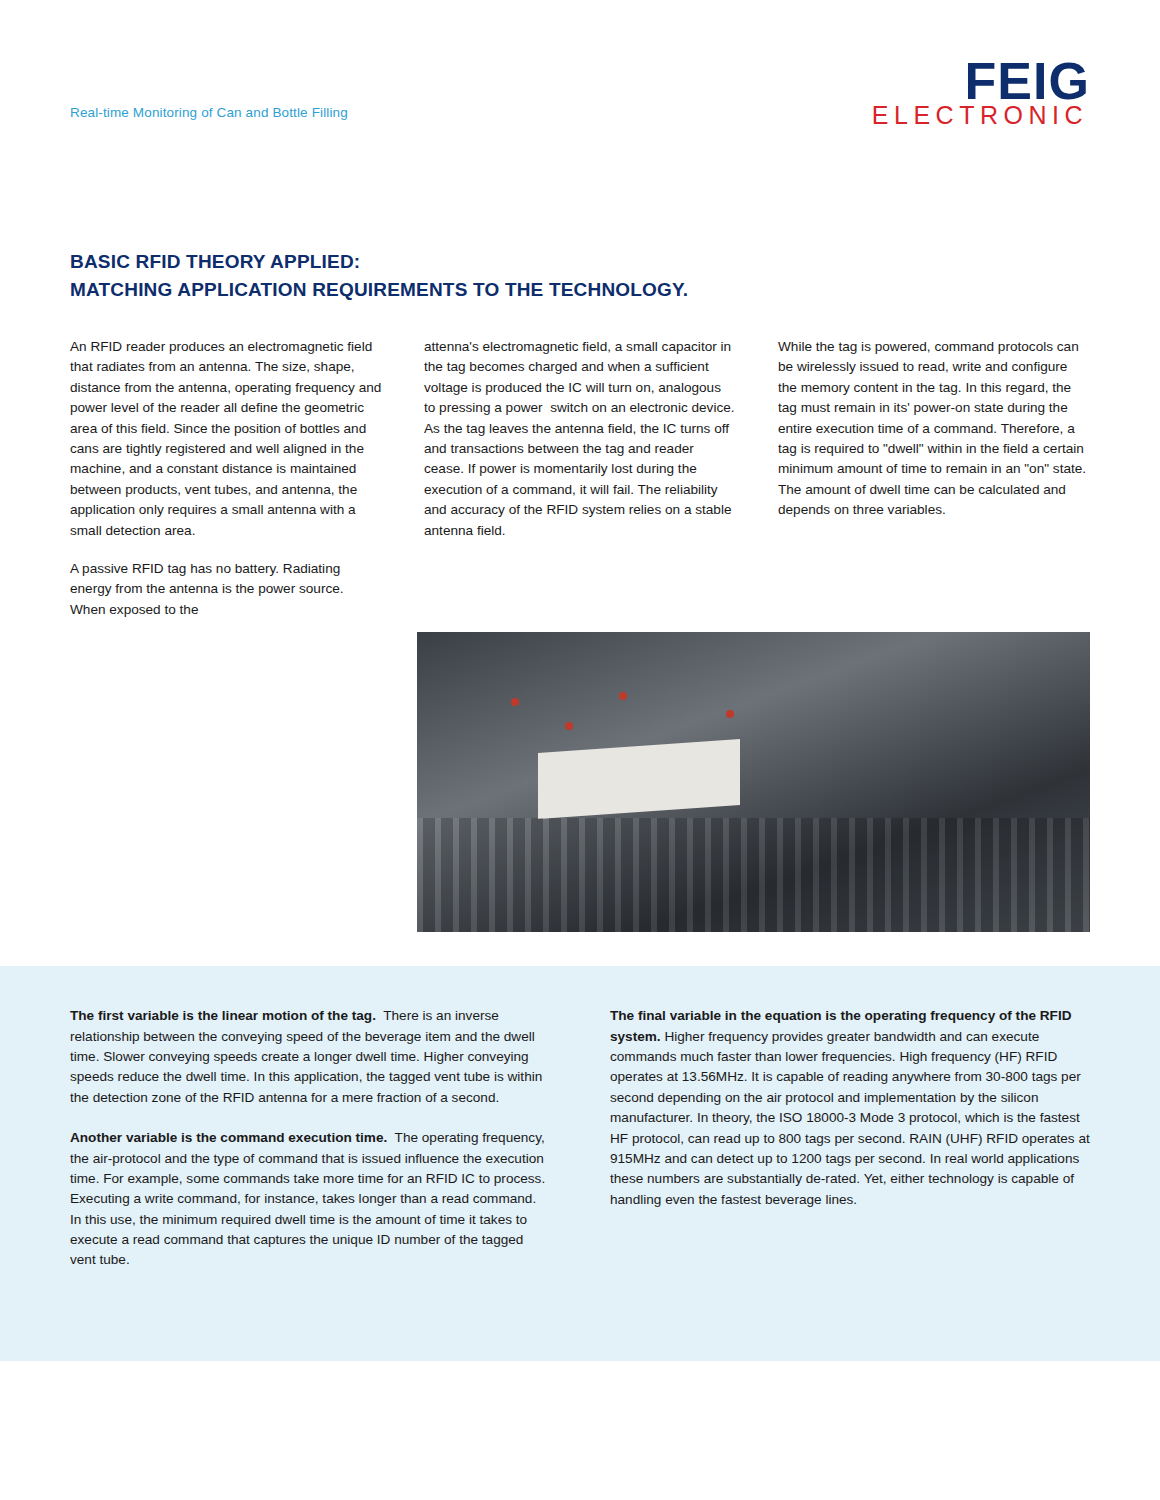Real-time Monitoring of Can and Bottle Filling
FEIG ELECTRONIC
Basic RFID theory applied:
Matching application requirements to the technology.
An RFID reader produces an electromagnetic field that radiates from an antenna. The size, shape, distance from the antenna, operating frequency and power level of the reader all define the geometric area of this field. Since the position of bottles and cans are tightly registered and well aligned in the machine, and a constant distance is maintained between products, vent tubes, and antenna, the application only requires a small antenna with a small detection area.
A passive RFID tag has no battery. Radiating energy from the antenna is the power source. When exposed to the
attenna's electromagnetic field, a small capacitor in the tag becomes charged and when a sufficient voltage is produced the IC will turn on, analogous to pressing a power switch on an electronic device. As the tag leaves the antenna field, the IC turns off and transactions between the tag and reader cease. If power is momentarily lost during the execution of a command, it will fail. The reliability and accuracy of the RFID system relies on a stable antenna field.
While the tag is powered, command protocols can be wirelessly issued to read, write and configure the memory content in the tag. In this regard, the tag must remain in its' power-on state during the entire execution time of a command. Therefore, a tag is required to "dwell" within in the field a certain minimum amount of time to remain in an "on" state. The amount of dwell time can be calculated and depends on three variables.
The first variable is the linear motion of the tag. There is an inverse relationship between the conveying speed of the beverage item and the dwell time. Slower conveying speeds create a longer dwell time. Higher conveying speeds reduce the dwell time. In this application, the tagged vent tube is within the detection zone of the RFID antenna for a mere fraction of a second.
Another variable is the command execution time. The operating frequency, the air-protocol and the type of command that is issued influence the execution time. For example, some commands take more time for an RFID IC to process. Executing a write command, for instance, takes longer than a read command. In this use, the minimum required dwell time is the amount of time it takes to execute a read command that captures the unique ID number of the tagged vent tube.
The final variable in the equation is the operating frequency of the RFID system. Higher frequency provides greater bandwidth and can execute commands much faster than lower frequencies. High frequency (HF) RFID operates at 13.56MHz. It is capable of reading anywhere from 30-800 tags per second depending on the air protocol and implementation by the silicon manufacturer. In theory, the ISO 18000-3 Mode 3 protocol, which is the fastest HF protocol, can read up to 800 tags per second. RAIN (UHF) RFID operates at 915MHz and can detect up to 1200 tags per second. In real world applications these numbers are substantially de-rated. Yet, either technology is capable of handling even the fastest beverage lines.